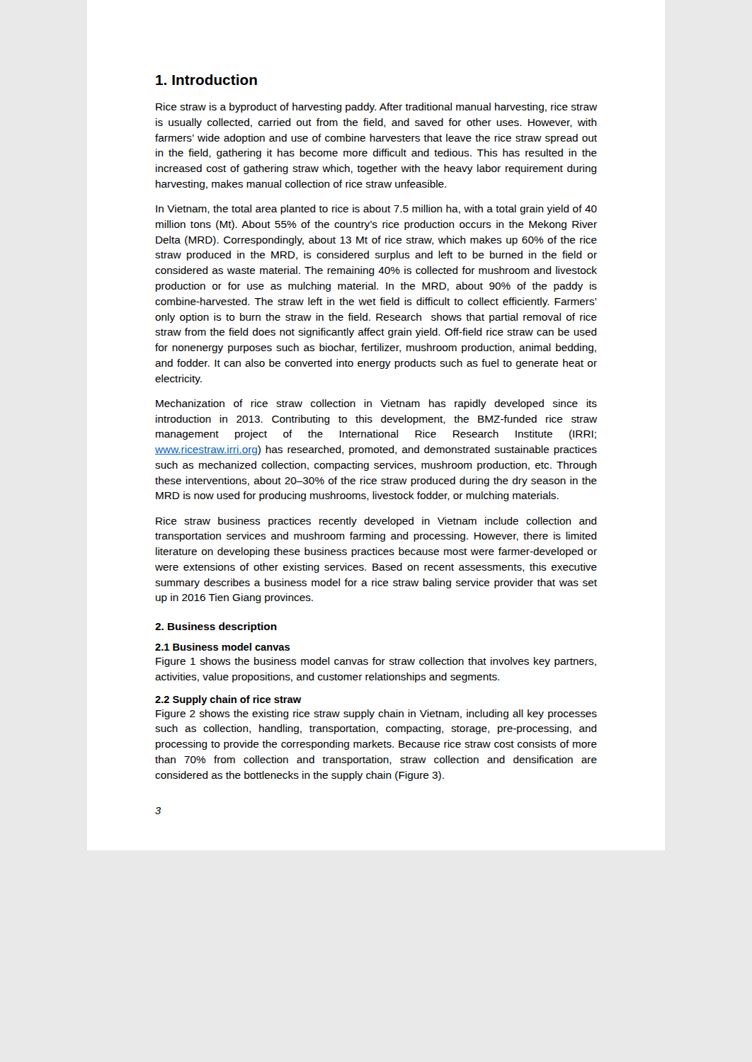1. Introduction
Rice straw is a byproduct of harvesting paddy. After traditional manual harvesting, rice straw is usually collected, carried out from the field, and saved for other uses. However, with farmers’ wide adoption and use of combine harvesters that leave the rice straw spread out in the field, gathering it has become more difficult and tedious. This has resulted in the increased cost of gathering straw which, together with the heavy labor requirement during harvesting, makes manual collection of rice straw unfeasible.
In Vietnam, the total area planted to rice is about 7.5 million ha, with a total grain yield of 40 million tons (Mt). About 55% of the country’s rice production occurs in the Mekong River Delta (MRD). Correspondingly, about 13 Mt of rice straw, which makes up 60% of the rice straw produced in the MRD, is considered surplus and left to be burned in the field or considered as waste material. The remaining 40% is collected for mushroom and livestock production or for use as mulching material. In the MRD, about 90% of the paddy is combine-harvested. The straw left in the wet field is difficult to collect efficiently. Farmers’ only option is to burn the straw in the field. Research shows that partial removal of rice straw from the field does not significantly affect grain yield. Off-field rice straw can be used for nonenergy purposes such as biochar, fertilizer, mushroom production, animal bedding, and fodder. It can also be converted into energy products such as fuel to generate heat or electricity.
Mechanization of rice straw collection in Vietnam has rapidly developed since its introduction in 2013. Contributing to this development, the BMZ-funded rice straw management project of the International Rice Research Institute (IRRI; www.ricestraw.irri.org) has researched, promoted, and demonstrated sustainable practices such as mechanized collection, compacting services, mushroom production, etc. Through these interventions, about 20–30% of the rice straw produced during the dry season in the MRD is now used for producing mushrooms, livestock fodder, or mulching materials.
Rice straw business practices recently developed in Vietnam include collection and transportation services and mushroom farming and processing. However, there is limited literature on developing these business practices because most were farmer-developed or were extensions of other existing services. Based on recent assessments, this executive summary describes a business model for a rice straw baling service provider that was set up in 2016 Tien Giang provinces.
2. Business description
2.1 Business model canvas
Figure 1 shows the business model canvas for straw collection that involves key partners, activities, value propositions, and customer relationships and segments.
2.2 Supply chain of rice straw
Figure 2 shows the existing rice straw supply chain in Vietnam, including all key processes such as collection, handling, transportation, compacting, storage, pre-processing, and processing to provide the corresponding markets. Because rice straw cost consists of more than 70% from collection and transportation, straw collection and densification are considered as the bottlenecks in the supply chain (Figure 3).
3